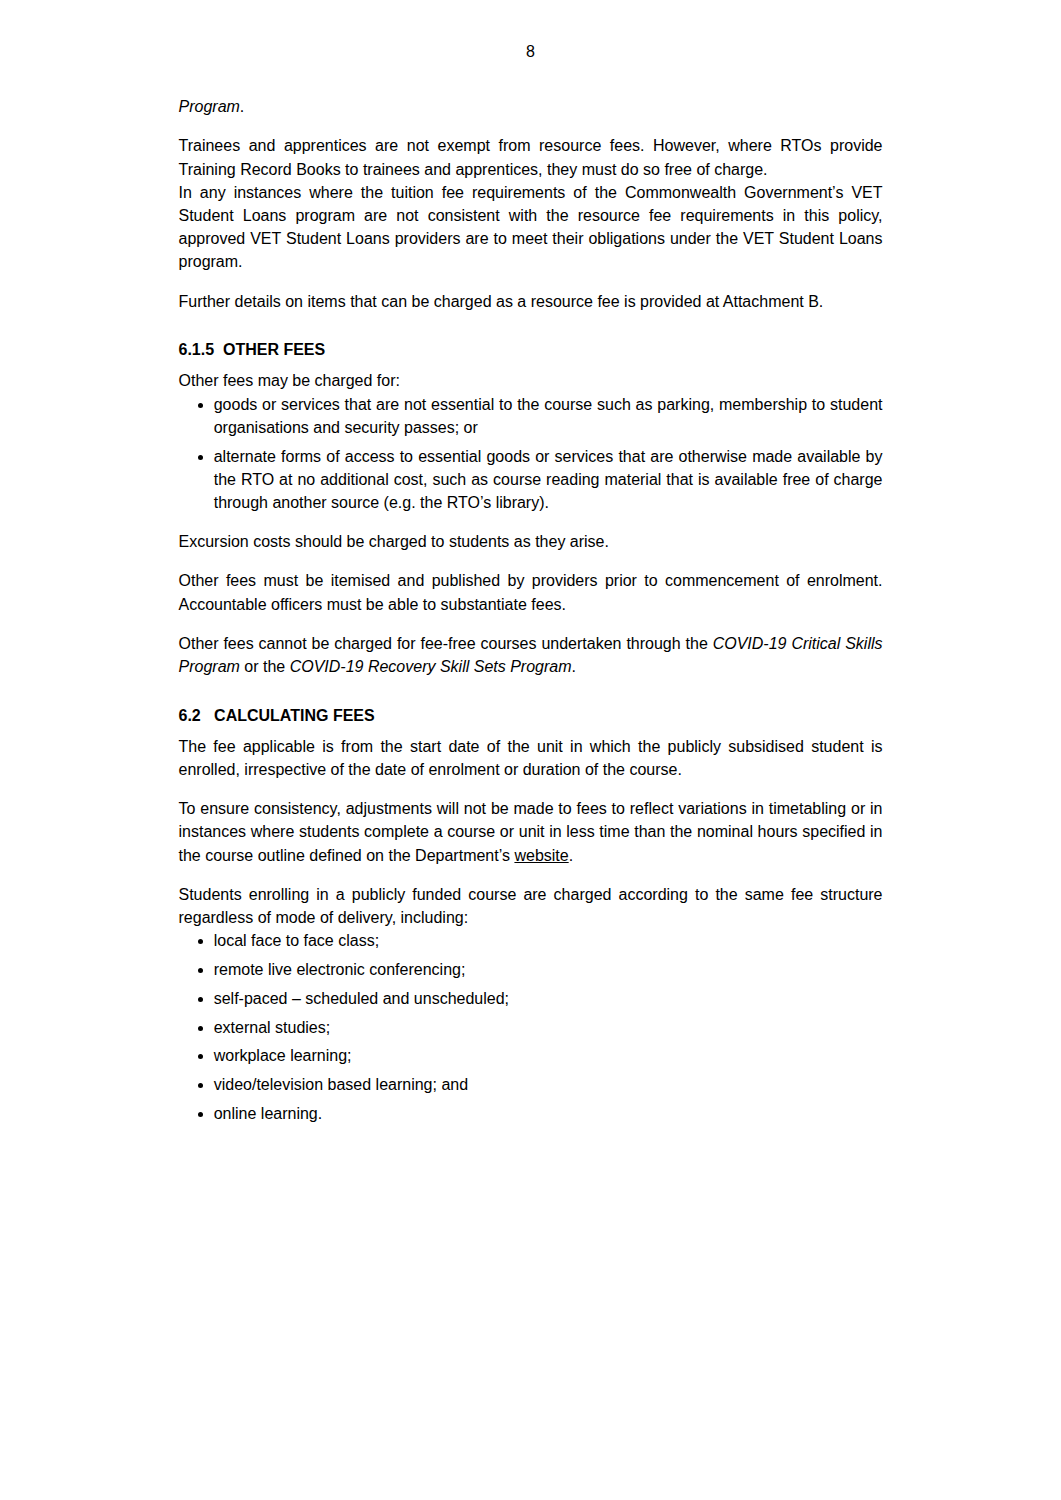8
Program.
Trainees and apprentices are not exempt from resource fees. However, where RTOs provide Training Record Books to trainees and apprentices, they must do so free of charge.
In any instances where the tuition fee requirements of the Commonwealth Government’s VET Student Loans program are not consistent with the resource fee requirements in this policy, approved VET Student Loans providers are to meet their obligations under the VET Student Loans program.
Further details on items that can be charged as a resource fee is provided at Attachment B.
6.1.5 OTHER FEES
Other fees may be charged for:
goods or services that are not essential to the course such as parking, membership to student organisations and security passes; or
alternate forms of access to essential goods or services that are otherwise made available by the RTO at no additional cost, such as course reading material that is available free of charge through another source (e.g. the RTO’s library).
Excursion costs should be charged to students as they arise.
Other fees must be itemised and published by providers prior to commencement of enrolment. Accountable officers must be able to substantiate fees.
Other fees cannot be charged for fee-free courses undertaken through the COVID-19 Critical Skills Program or the COVID-19 Recovery Skill Sets Program.
6.2 CALCULATING FEES
The fee applicable is from the start date of the unit in which the publicly subsidised student is enrolled, irrespective of the date of enrolment or duration of the course.
To ensure consistency, adjustments will not be made to fees to reflect variations in timetabling or in instances where students complete a course or unit in less time than the nominal hours specified in the course outline defined on the Department’s website.
Students enrolling in a publicly funded course are charged according to the same fee structure regardless of mode of delivery, including:
local face to face class;
remote live electronic conferencing;
self-paced – scheduled and unscheduled;
external studies;
workplace learning;
video/television based learning; and
online learning.